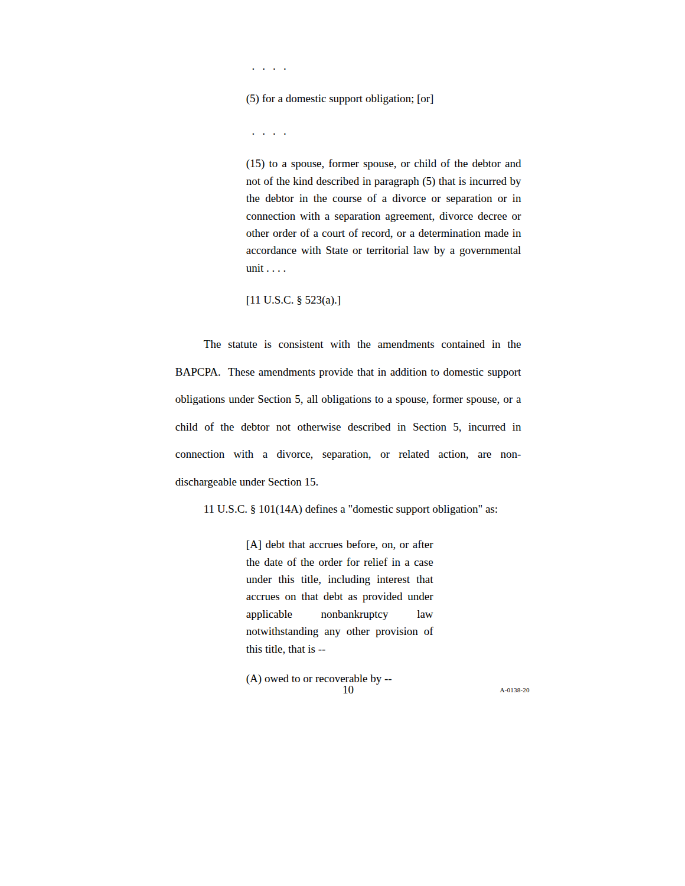. . . .
(5) for a domestic support obligation; [or]
. . . .
(15) to a spouse, former spouse, or child of the debtor and not of the kind described in paragraph (5) that is incurred by the debtor in the course of a divorce or separation or in connection with a separation agreement, divorce decree or other order of a court of record, or a determination made in accordance with State or territorial law by a governmental unit . . . .
[11 U.S.C. § 523(a).]
The statute is consistent with the amendments contained in the BAPCPA. These amendments provide that in addition to domestic support obligations under Section 5, all obligations to a spouse, former spouse, or a child of the debtor not otherwise described in Section 5, incurred in connection with a divorce, separation, or related action, are non-dischargeable under Section 15.
11 U.S.C. § 101(14A) defines a "domestic support obligation" as:
[A] debt that accrues before, on, or after the date of the order for relief in a case under this title, including interest that accrues on that debt as provided under applicable nonbankruptcy law notwithstanding any other provision of this title, that is --
(A) owed to or recoverable by --
10 A-0138-20